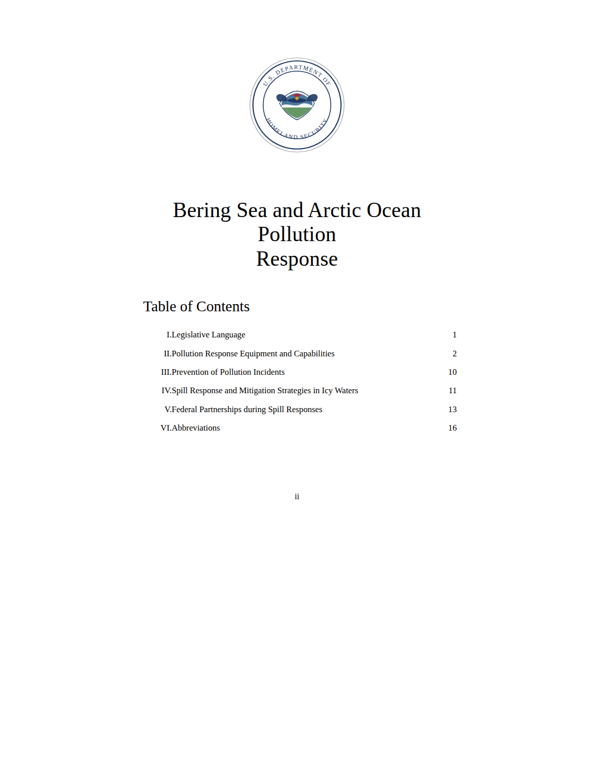U.S. DEPARTMENT OF HOMELAND SECURITY
Bering Sea and Arctic Ocean Pollution
Response
Table of Contents
| I. | Legislative Language | 1 |
| II. | Pollution Response Equipment and Capabilities | 2 |
| III. | Prevention of Pollution Incidents | 10 |
| IV. | Spill Response and Mitigation Strategies in Icy Waters | 11 |
| V. | Federal Partnerships during Spill Responses | 13 |
| VI. | Abbreviations | 16 |
ii